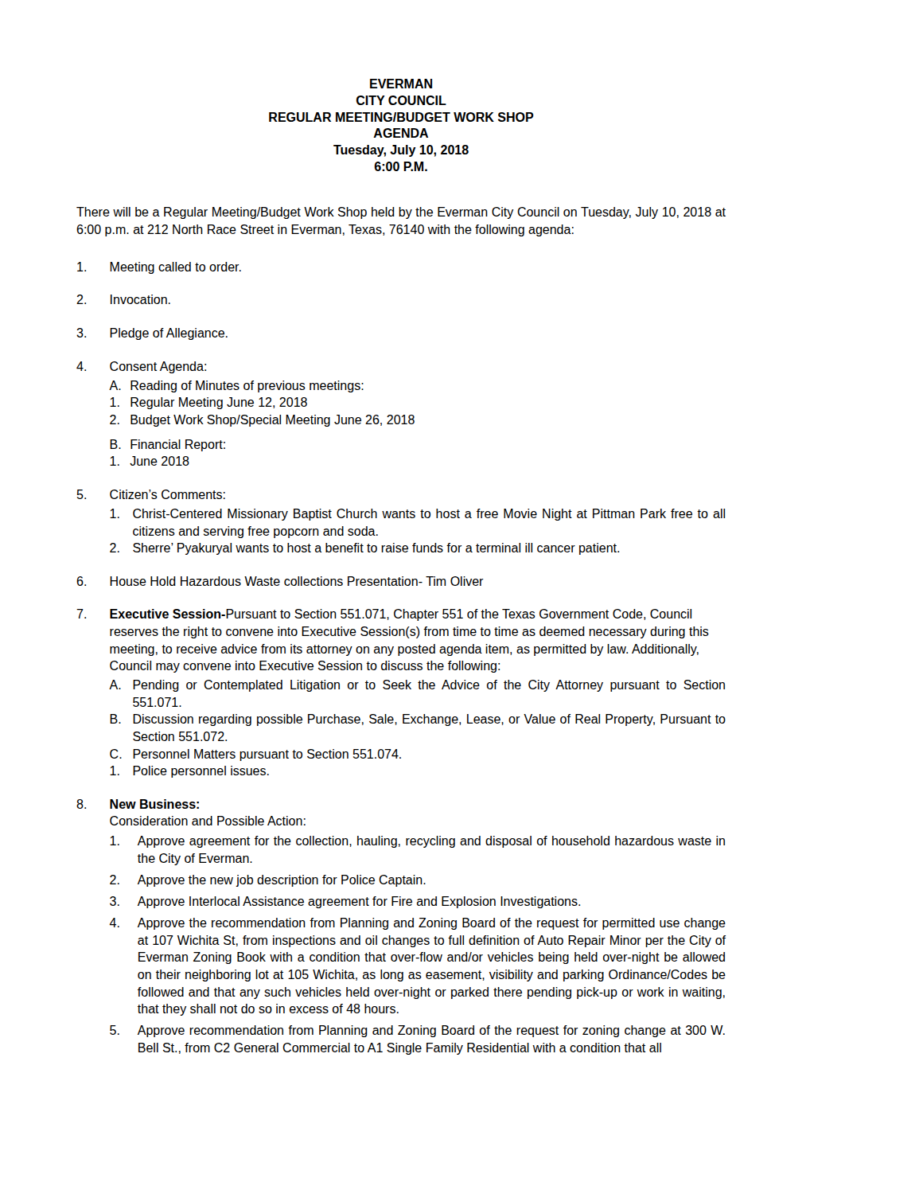EVERMAN
CITY COUNCIL
REGULAR MEETING/BUDGET WORK SHOP
AGENDA
Tuesday, July 10, 2018
6:00 P.M.
There will be a Regular Meeting/Budget Work Shop held by the Everman City Council on Tuesday, July 10, 2018 at 6:00 p.m. at 212 North Race Street in Everman, Texas, 76140 with the following agenda:
Meeting called to order.
Invocation.
Pledge of Allegiance.
Consent Agenda:
A. Reading of Minutes of previous meetings:
1. Regular Meeting June 12, 2018
2. Budget Work Shop/Special Meeting June 26, 2018
B. Financial Report:
1. June 2018
Citizen’s Comments:
1. Christ-Centered Missionary Baptist Church wants to host a free Movie Night at Pittman Park free to all citizens and serving free popcorn and soda.
2. Sherre’ Pyakuryal wants to host a benefit to raise funds for a terminal ill cancer patient.
House Hold Hazardous Waste collections Presentation- Tim Oliver
Executive Session-Pursuant to Section 551.071, Chapter 551 of the Texas Government Code, Council reserves the right to convene into Executive Session(s) from time to time as deemed necessary during this meeting, to receive advice from its attorney on any posted agenda item, as permitted by law. Additionally, Council may convene into Executive Session to discuss the following:
A. Pending or Contemplated Litigation or to Seek the Advice of the City Attorney pursuant to Section 551.071.
B. Discussion regarding possible Purchase, Sale, Exchange, Lease, or Value of Real Property, Pursuant to Section 551.072.
C. Personnel Matters pursuant to Section 551.074.
1. Police personnel issues.
New Business:
Consideration and Possible Action:
Approve agreement for the collection, hauling, recycling and disposal of household hazardous waste in the City of Everman.
Approve the new job description for Police Captain.
Approve Interlocal Assistance agreement for Fire and Explosion Investigations.
Approve the recommendation from Planning and Zoning Board of the request for permitted use change at 107 Wichita St, from inspections and oil changes to full definition of Auto Repair Minor per the City of Everman Zoning Book with a condition that over-flow and/or vehicles being held over-night be allowed on their neighboring lot at 105 Wichita, as long as easement, visibility and parking Ordinance/Codes be followed and that any such vehicles held over-night or parked there pending pick-up or work in waiting, that they shall not do so in excess of 48 hours.
Approve recommendation from Planning and Zoning Board of the request for zoning change at 300 W. Bell St., from C2 General Commercial to A1 Single Family Residential with a condition that all